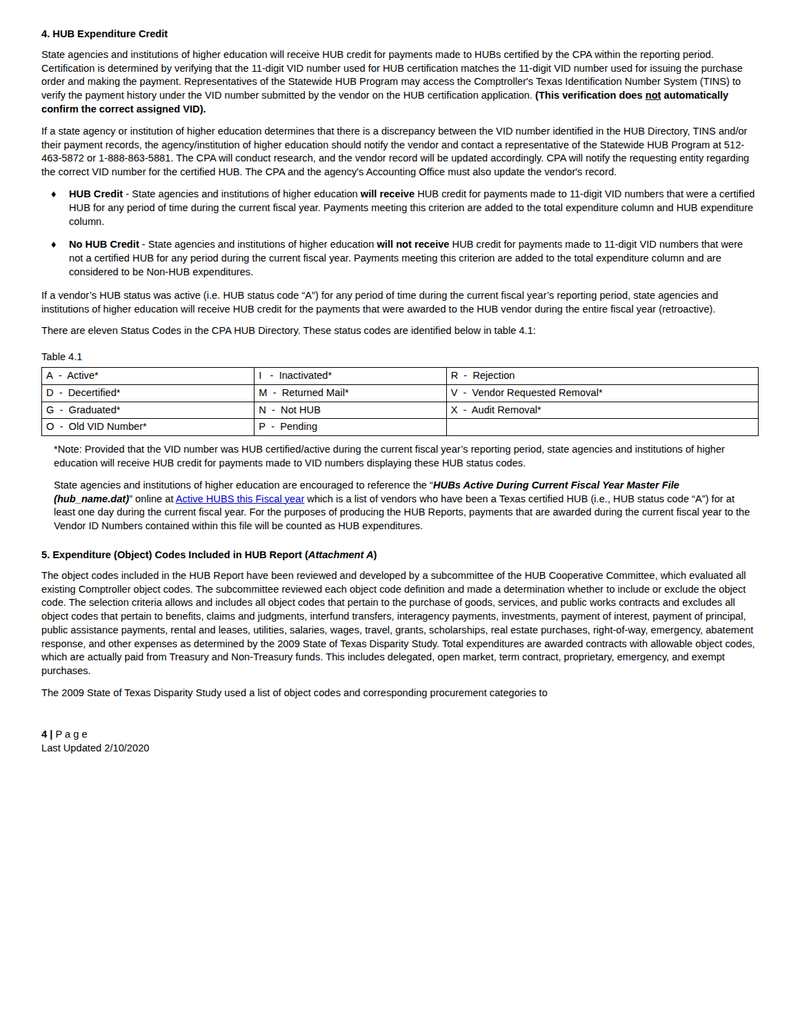4. HUB Expenditure Credit
State agencies and institutions of higher education will receive HUB credit for payments made to HUBs certified by the CPA within the reporting period. Certification is determined by verifying that the 11-digit VID number used for HUB certification matches the 11-digit VID number used for issuing the purchase order and making the payment. Representatives of the Statewide HUB Program may access the Comptroller's Texas Identification Number System (TINS) to verify the payment history under the VID number submitted by the vendor on the HUB certification application. (This verification does not automatically confirm the correct assigned VID).
If a state agency or institution of higher education determines that there is a discrepancy between the VID number identified in the HUB Directory, TINS and/or their payment records, the agency/institution of higher education should notify the vendor and contact a representative of the Statewide HUB Program at 512-463-5872 or 1-888-863-5881. The CPA will conduct research, and the vendor record will be updated accordingly. CPA will notify the requesting entity regarding the correct VID number for the certified HUB. The CPA and the agency's Accounting Office must also update the vendor's record.
HUB Credit - State agencies and institutions of higher education will receive HUB credit for payments made to 11-digit VID numbers that were a certified HUB for any period of time during the current fiscal year. Payments meeting this criterion are added to the total expenditure column and HUB expenditure column.
No HUB Credit - State agencies and institutions of higher education will not receive HUB credit for payments made to 11-digit VID numbers that were not a certified HUB for any period during the current fiscal year. Payments meeting this criterion are added to the total expenditure column and are considered to be Non-HUB expenditures.
If a vendor’s HUB status was active (i.e. HUB status code “A”) for any period of time during the current fiscal year’s reporting period, state agencies and institutions of higher education will receive HUB credit for the payments that were awarded to the HUB vendor during the entire fiscal year (retroactive).
There are eleven Status Codes in the CPA HUB Directory. These status codes are identified below in table 4.1:
Table 4.1
| A - Active* | I - Inactivated* | R - Rejection |
| D - Decertified* | M - Returned Mail* | V - Vendor Requested Removal* |
| G - Graduated* | N - Not HUB | X - Audit Removal* |
| O - Old VID Number* | P - Pending | |
*Note: Provided that the VID number was HUB certified/active during the current fiscal year’s reporting period, state agencies and institutions of higher education will receive HUB credit for payments made to VID numbers displaying these HUB status codes.
State agencies and institutions of higher education are encouraged to reference the “HUBs Active During Current Fiscal Year Master File (hub_name.dat)” online at Active HUBS this Fiscal year which is a list of vendors who have been a Texas certified HUB (i.e., HUB status code “A”) for at least one day during the current fiscal year. For the purposes of producing the HUB Reports, payments that are awarded during the current fiscal year to the Vendor ID Numbers contained within this file will be counted as HUB expenditures.
5. Expenditure (Object) Codes Included in HUB Report (Attachment A)
The object codes included in the HUB Report have been reviewed and developed by a subcommittee of the HUB Cooperative Committee, which evaluated all existing Comptroller object codes. The subcommittee reviewed each object code definition and made a determination whether to include or exclude the object code. The selection criteria allows and includes all object codes that pertain to the purchase of goods, services, and public works contracts and excludes all object codes that pertain to benefits, claims and judgments, interfund transfers, interagency payments, investments, payment of interest, payment of principal, public assistance payments, rental and leases, utilities, salaries, wages, travel, grants, scholarships, real estate purchases, right-of-way, emergency, abatement response, and other expenses as determined by the 2009 State of Texas Disparity Study. Total expenditures are awarded contracts with allowable object codes, which are actually paid from Treasury and Non-Treasury funds. This includes delegated, open market, term contract, proprietary, emergency, and exempt purchases.
The 2009 State of Texas Disparity Study used a list of object codes and corresponding procurement categories to
4 | P a g e
Last Updated 2/10/2020